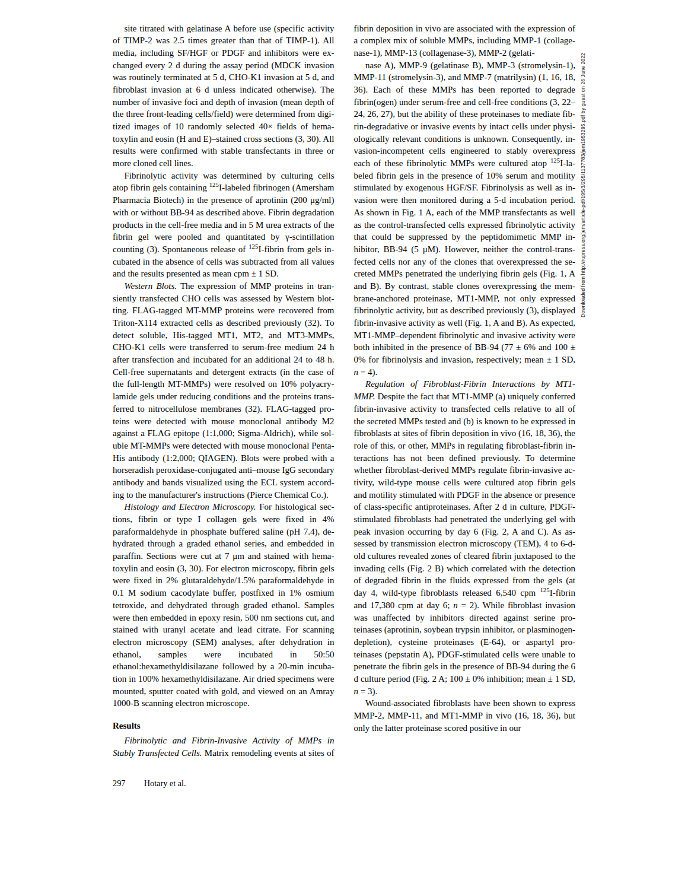Downloaded from http://rupress.org/jem/article-pdf/195/3/295/1137783/jem1953295.pdf by guest on 26 June 2022
site titrated with gelatinase A before use (specific activity of TIMP-2 was 2.5 times greater than that of TIMP-1). All media, including SF/HGF or PDGF and inhibitors were exchanged every 2 d during the assay period (MDCK invasion was routinely terminated at 5 d, CHO-K1 invasion at 5 d, and fibroblast invasion at 6 d unless indicated otherwise). The number of invasive foci and depth of invasion (mean depth of the three front-leading cells/field) were determined from digitized images of 10 randomly selected 40× fields of hematoxylin and eosin (H and E)–stained cross sections (3, 30). All results were confirmed with stable transfectants in three or more cloned cell lines.
Fibrinolytic activity was determined by culturing cells atop fibrin gels containing 125I-labeled fibrinogen (Amersham Pharmacia Biotech) in the presence of aprotinin (200 μg/ml) with or without BB-94 as described above. Fibrin degradation products in the cell-free media and in 5 M urea extracts of the fibrin gel were pooled and quantitated by γ-scintillation counting (3). Spontaneous release of 125I-fibrin from gels incubated in the absence of cells was subtracted from all values and the results presented as mean cpm ± 1 SD.
Western Blots. The expression of MMP proteins in transiently transfected CHO cells was assessed by Western blotting. FLAG-tagged MT-MMP proteins were recovered from Triton-X114 extracted cells as described previously (32). To detect soluble, His-tagged MT1, MT2, and MT3-MMPs, CHO-K1 cells were transferred to serum-free medium 24 h after transfection and incubated for an additional 24 to 48 h. Cell-free supernatants and detergent extracts (in the case of the full-length MT-MMPs) were resolved on 10% polyacrylamide gels under reducing conditions and the proteins transferred to nitrocellulose membranes (32). FLAG-tagged proteins were detected with mouse monoclonal antibody M2 against a FLAG epitope (1:1,000; Sigma-Aldrich), while soluble MT-MMPs were detected with mouse monoclonal Penta-His antibody (1:2,000; QIAGEN). Blots were probed with a horseradish peroxidase-conjugated anti–mouse IgG secondary antibody and bands visualized using the ECL system according to the manufacturer's instructions (Pierce Chemical Co.).
Histology and Electron Microscopy. For histological sections, fibrin or type I collagen gels were fixed in 4% paraformaldehyde in phosphate buffered saline (pH 7.4), dehydrated through a graded ethanol series, and embedded in paraffin. Sections were cut at 7 μm and stained with hematoxylin and eosin (3, 30). For electron microscopy, fibrin gels were fixed in 2% glutaraldehyde/1.5% paraformaldehyde in 0.1 M sodium cacodylate buffer, postfixed in 1% osmium tetroxide, and dehydrated through graded ethanol. Samples were then embedded in epoxy resin, 500 nm sections cut, and stained with uranyl acetate and lead citrate. For scanning electron microscopy (SEM) analyses, after dehydration in ethanol, samples were incubated in 50:50 ethanol:hexamethyldisilazane followed by a 20-min incubation in 100% hexamethyldisilazane. Air dried specimens were mounted, sputter coated with gold, and viewed on an Amray 1000-B scanning electron microscope.
Results
Fibrinolytic and Fibrin-Invasive Activity of MMPs in Stably Transfected Cells. Matrix remodeling events at sites of fibrin deposition in vivo are associated with the expression of a complex mix of soluble MMPs, including MMP-1 (collagenase-1), MMP-13 (collagenase-3), MMP-2 (gelati-
nase A), MMP-9 (gelatinase B), MMP-3 (stromelysin-1), MMP-11 (stromelysin-3), and MMP-7 (matrilysin) (1, 16, 18, 36). Each of these MMPs has been reported to degrade fibrin(ogen) under serum-free and cell-free conditions (3, 22–24, 26, 27), but the ability of these proteinases to mediate fibrin-degradative or invasive events by intact cells under physiologically relevant conditions is unknown. Consequently, invasion-incompetent cells engineered to stably overexpress each of these fibrinolytic MMPs were cultured atop 125I-labeled fibrin gels in the presence of 10% serum and motility stimulated by exogenous HGF/SF. Fibrinolysis as well as invasion were then monitored during a 5-d incubation period. As shown in Fig. 1 A, each of the MMP transfectants as well as the control-transfected cells expressed fibrinolytic activity that could be suppressed by the peptidomimetic MMP inhibitor, BB-94 (5 μM). However, neither the control-transfected cells nor any of the clones that overexpressed the secreted MMPs penetrated the underlying fibrin gels (Fig. 1, A and B). By contrast, stable clones overexpressing the membrane-anchored proteinase, MT1-MMP, not only expressed fibrinolytic activity, but as described previously (3), displayed fibrin-invasive activity as well (Fig. 1, A and B). As expected, MT1-MMP–dependent fibrinolytic and invasive activity were both inhibited in the presence of BB-94 (77 ± 6% and 100 ± 0% for fibrinolysis and invasion, respectively; mean ± 1 SD, n = 4).
Regulation of Fibroblast-Fibrin Interactions by MT1-MMP. Despite the fact that MT1-MMP (a) uniquely conferred fibrin-invasive activity to transfected cells relative to all of the secreted MMPs tested and (b) is known to be expressed in fibroblasts at sites of fibrin deposition in vivo (16, 18, 36), the role of this, or other, MMPs in regulating fibroblast-fibrin interactions has not been defined previously. To determine whether fibroblast-derived MMPs regulate fibrin-invasive activity, wild-type mouse cells were cultured atop fibrin gels and motility stimulated with PDGF in the absence or presence of class-specific antiproteinases. After 2 d in culture, PDGF-stimulated fibroblasts had penetrated the underlying gel with peak invasion occurring by day 6 (Fig. 2, A and C). As assessed by transmission electron microscopy (TEM), 4 to 6-d-old cultures revealed zones of cleared fibrin juxtaposed to the invading cells (Fig. 2 B) which correlated with the detection of degraded fibrin in the fluids expressed from the gels (at day 4, wild-type fibroblasts released 6,540 cpm 125I-fibrin and 17,380 cpm at day 6; n = 2). While fibroblast invasion was unaffected by inhibitors directed against serine proteinases (aprotinin, soybean trypsin inhibitor, or plasminogen-depletion), cysteine proteinases (E-64), or aspartyl proteinases (pepstatin A), PDGF-stimulated cells were unable to penetrate the fibrin gels in the presence of BB-94 during the 6 d culture period (Fig. 2 A; 100 ± 0% inhibition; mean ± 1 SD, n = 3).
Wound-associated fibroblasts have been shown to express MMP-2, MMP-11, and MT1-MMP in vivo (16, 18, 36), but only the latter proteinase scored positive in our
297 Hotary et al.